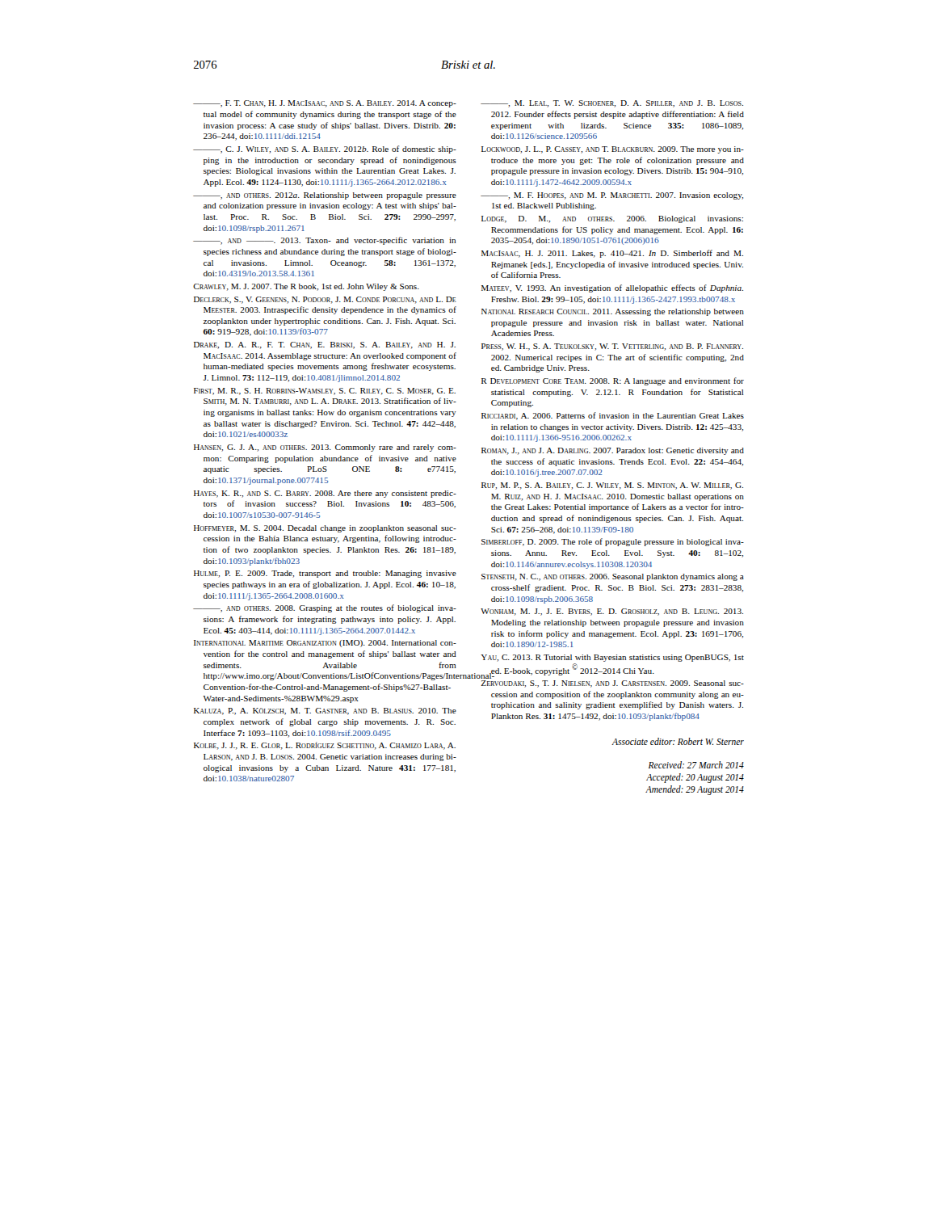2076 Briski et al.
———, F. T. Chan, H. J. MacIsaac, and S. A. Bailey. 2014. A conceptual model of community dynamics during the transport stage of the invasion process: A case study of ships' ballast. Divers. Distrib. 20: 236–244, doi:10.1111/ddi.12154
———, C. J. Wiley, and S. A. Bailey. 2012b. Role of domestic shipping in the introduction or secondary spread of nonindigenous species: Biological invasions within the Laurentian Great Lakes. J. Appl. Ecol. 49: 1124–1130, doi:10.1111/j.1365-2664.2012.02186.x
———, and others. 2012a. Relationship between propagule pressure and colonization pressure in invasion ecology: A test with ships' ballast. Proc. R. Soc. B Biol. Sci. 279: 2990–2997, doi:10.1098/rspb.2011.2671
———, and ———. 2013. Taxon- and vector-specific variation in species richness and abundance during the transport stage of biological invasions. Limnol. Oceanogr. 58: 1361–1372, doi:10.4319/lo.2013.58.4.1361
Crawley, M. J. 2007. The R book, 1st ed. John Wiley & Sons.
Declerck, S., V. Geenens, N. Podoor, J. M. Conde Porcuna, and L. De Meester. 2003. Intraspecific density dependence in the dynamics of zooplankton under hypertrophic conditions. Can. J. Fish. Aquat. Sci. 60: 919–928, doi:10.1139/f03-077
Drake, D. A. R., F. T. Chan, E. Briski, S. A. Bailey, and H. J. MacIsaac. 2014. Assemblage structure: An overlooked component of human-mediated species movements among freshwater ecosystems. J. Limnol. 73: 112–119, doi:10.4081/jlimnol.2014.802
First, M. R., S. H. Robbins-Wamsley, S. C. Riley, C. S. Moser, G. E. Smith, M. N. Tamburri, and L. A. Drake. 2013. Stratification of living organisms in ballast tanks: How do organism concentrations vary as ballast water is discharged? Environ. Sci. Technol. 47: 442–448, doi:10.1021/es400033z
Hansen, G. J. A., and others. 2013. Commonly rare and rarely common: Comparing population abundance of invasive and native aquatic species. PLoS ONE 8: e77415, doi:10.1371/journal.pone.0077415
Hayes, K. R., and S. C. Barry. 2008. Are there any consistent predictors of invasion success? Biol. Invasions 10: 483–506, doi:10.1007/s10530-007-9146-5
Hoffmeyer, M. S. 2004. Decadal change in zooplankton seasonal succession in the Bahía Blanca estuary, Argentina, following introduction of two zooplankton species. J. Plankton Res. 26: 181–189, doi:10.1093/plankt/fbh023
Hulme, P. E. 2009. Trade, transport and trouble: Managing invasive species pathways in an era of globalization. J. Appl. Ecol. 46: 10–18, doi:10.1111/j.1365-2664.2008.01600.x
———, and others. 2008. Grasping at the routes of biological invasions: A framework for integrating pathways into policy. J. Appl. Ecol. 45: 403–414, doi:10.1111/j.1365-2664.2007.01442.x
International Maritime Organization (IMO). 2004. International convention for the control and management of ships' ballast water and sediments. Available from http://www.imo.org/About/Conventions/ListOfConventions/Pages/International-Convention-for-the-Control-and-Management-of-Ships%27-Ballast-Water-and-Sediments-%28BWM%29.aspx
Kaluza, P., A. Kölzsch, M. T. Gastner, and B. Blasius. 2010. The complex network of global cargo ship movements. J. R. Soc. Interface 7: 1093–1103, doi:10.1098/rsif.2009.0495
Kolbe, J. J., R. E. Glor, L. Rodríguez Schettino, A. Chamizo Lara, A. Larson, and J. B. Losos. 2004. Genetic variation increases during biological invasions by a Cuban Lizard. Nature 431: 177–181, doi:10.1038/nature02807
———, M. Leal, T. W. Schoener, D. A. Spiller, and J. B. Losos. 2012. Founder effects persist despite adaptive differentiation: A field experiment with lizards. Science 335: 1086–1089, doi:10.1126/science.1209566
Lockwood, J. L., P. Cassey, and T. Blackburn. 2009. The more you introduce the more you get: The role of colonization pressure and propagule pressure in invasion ecology. Divers. Distrib. 15: 904–910, doi:10.1111/j.1472-4642.2009.00594.x
———, M. F. Hoopes, and M. P. Marchetti. 2007. Invasion ecology, 1st ed. Blackwell Publishing.
Lodge, D. M., and others. 2006. Biological invasions: Recommendations for US policy and management. Ecol. Appl. 16: 2035–2054, doi:10.1890/1051-0761(2006)016
MacIsaac, H. J. 2011. Lakes, p. 410–421. In D. Simberloff and M. Rejmanek [eds.], Encyclopedia of invasive introduced species. Univ. of California Press.
Mateev, V. 1993. An investigation of allelopathic effects of Daphnia. Freshw. Biol. 29: 99–105, doi:10.1111/j.1365-2427.1993.tb00748.x
National Research Council. 2011. Assessing the relationship between propagule pressure and invasion risk in ballast water. National Academies Press.
Press, W. H., S. A. Teukolsky, W. T. Vetterling, and B. P. Flannery. 2002. Numerical recipes in C: The art of scientific computing, 2nd ed. Cambridge Univ. Press.
R Development Core Team. 2008. R: A language and environment for statistical computing. V. 2.12.1. R Foundation for Statistical Computing.
Ricciardi, A. 2006. Patterns of invasion in the Laurentian Great Lakes in relation to changes in vector activity. Divers. Distrib. 12: 425–433, doi:10.1111/j.1366-9516.2006.00262.x
Roman, J., and J. A. Darling. 2007. Paradox lost: Genetic diversity and the success of aquatic invasions. Trends Ecol. Evol. 22: 454–464, doi:10.1016/j.tree.2007.07.002
Rup, M. P., S. A. Bailey, C. J. Wiley, M. S. Minton, A. W. Miller, G. M. Ruiz, and H. J. MacIsaac. 2010. Domestic ballast operations on the Great Lakes: Potential importance of Lakers as a vector for introduction and spread of nonindigenous species. Can. J. Fish. Aquat. Sci. 67: 256–268, doi:10.1139/F09-180
Simberloff, D. 2009. The role of propagule pressure in biological invasions. Annu. Rev. Ecol. Evol. Syst. 40: 81–102, doi:10.1146/annurev.ecolsys.110308.120304
Stenseth, N. C., and others. 2006. Seasonal plankton dynamics along a cross-shelf gradient. Proc. R. Soc. B Biol. Sci. 273: 2831–2838, doi:10.1098/rspb.2006.3658
Wonham, M. J., J. E. Byers, E. D. Grosholz, and B. Leung. 2013. Modeling the relationship between propagule pressure and invasion risk to inform policy and management. Ecol. Appl. 23: 1691–1706, doi:10.1890/12-1985.1
Yau, C. 2013. R Tutorial with Bayesian statistics using OpenBUGS, 1st ed. E-book, copyright © 2012–2014 Chi Yau.
Zervoudaki, S., T. J. Nielsen, and J. Carstensen. 2009. Seasonal succession and composition of the zooplankton community along an eutrophication and salinity gradient exemplified by Danish waters. J. Plankton Res. 31: 1475–1492, doi:10.1093/plankt/fbp084
Associate editor: Robert W. Sterner
Received: 27 March 2014
Accepted: 20 August 2014
Amended: 29 August 2014